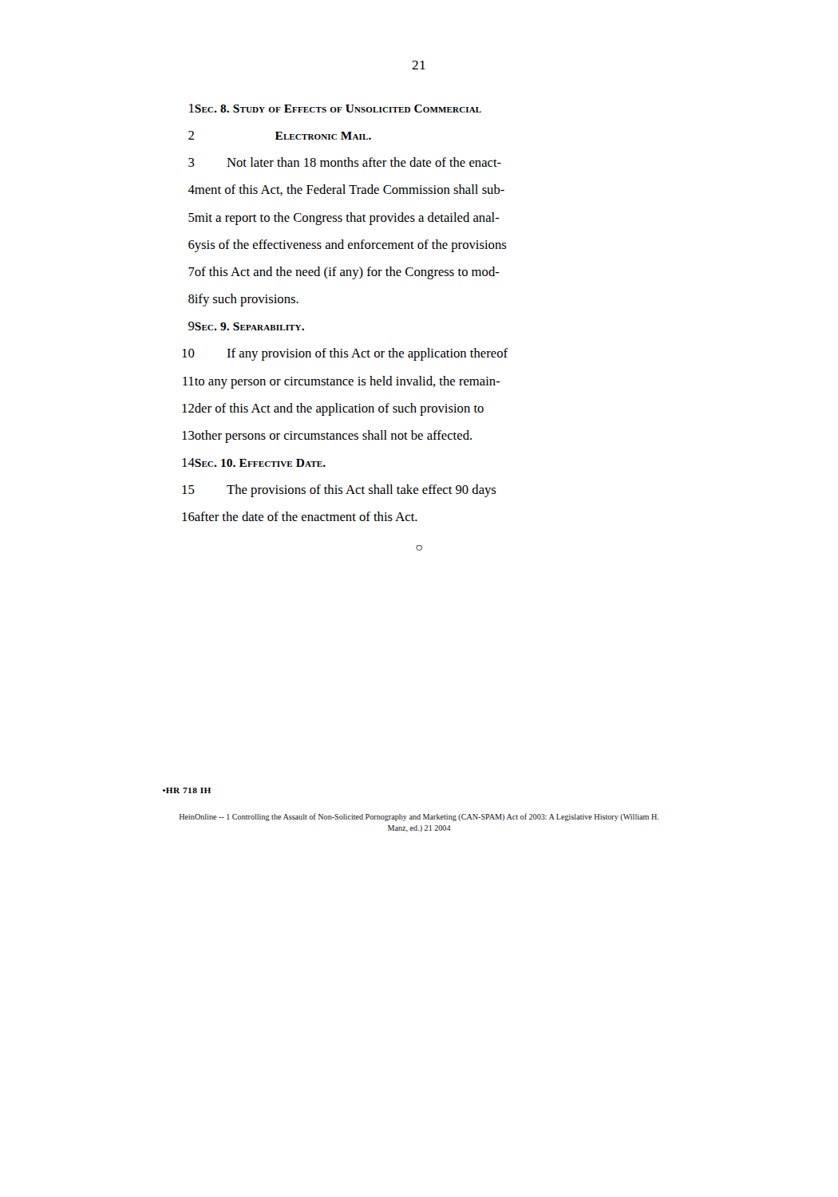21
| 1 | Sec. 8. Study of Effects of Unsolicited Commercial |
| 2 | Electronic Mail. |
| 3 | Not later than 18 months after the date of the enact- |
| 4 | ment of this Act, the Federal Trade Commission shall sub- |
| 5 | mit a report to the Congress that provides a detailed anal- |
| 6 | ysis of the effectiveness and enforcement of the provisions |
| 7 | of this Act and the need (if any) for the Congress to mod- |
| 8 | ify such provisions. |
| 9 | Sec. 9. Separability. |
| 10 | If any provision of this Act or the application thereof |
| 11 | to any person or circumstance is held invalid, the remain- |
| 12 | der of this Act and the application of such provision to |
| 13 | other persons or circumstances shall not be affected. |
| 14 | Sec. 10. Effective Date. |
| 15 | The provisions of this Act shall take effect 90 days |
| 16 | after the date of the enactment of this Act. |
○
•HR 718 IH
HeinOnline -- 1 Controlling the Assault of Non-Solicited Pornography and Marketing (CAN-SPAM) Act of 2003: A Legislative History (William H.
Manz, ed.) 21 2004